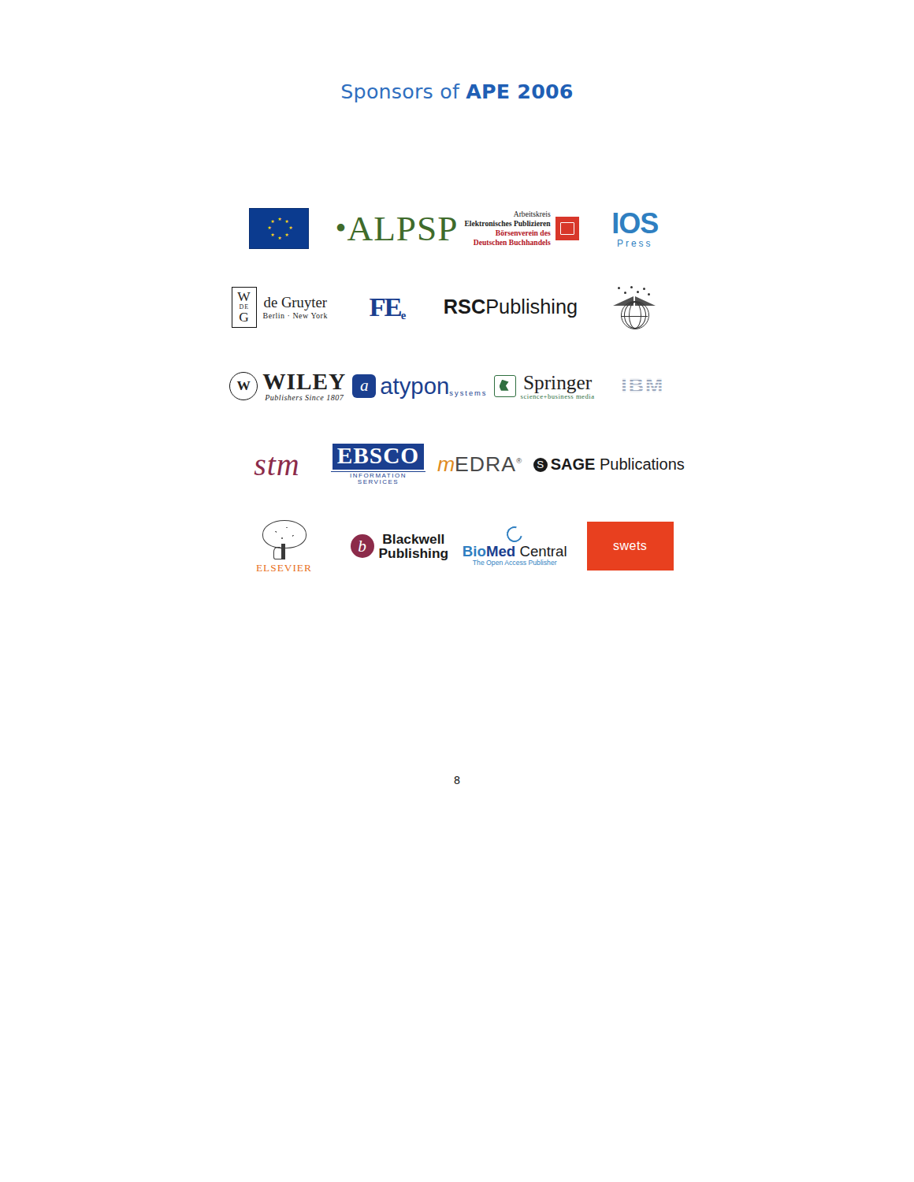Sponsors of APE 2006
★ ★ ★ ★ ★ ★ ★ ★
•ALPSP
Arbeitskreis
Elektronisches Publizieren
Börsenverein des
Deutschen Buchhandels
IOS
Press
W DE G
de GruyterBerlin · New York
FEe
RSCPublishing
W
WILEY Publishers Since 1807
a
atyponsystems
Springer science+business media
IBM
stm
EBSCO
INFORMATION SERVICES
mEDRA®
S SAGE Publications
ELSEVIER
b
Blackwell
Publishing
Bio Med Central
The Open Access Publisher
swets
8